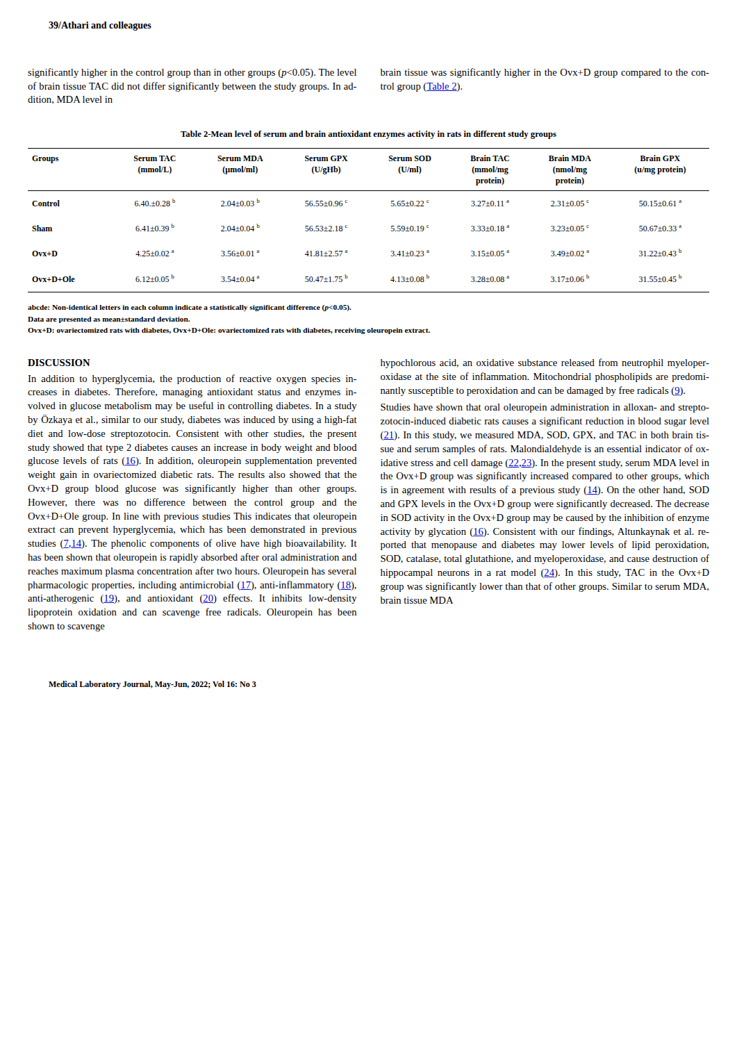39/Athari and colleagues
significantly higher in the control group than in other groups (p<0.05). The level of brain tissue TAC did not differ significantly between the study groups. In addition, MDA level in
brain tissue was significantly higher in the Ovx+D group compared to the control group (Table 2).
Table 2-Mean level of serum and brain antioxidant enzymes activity in rats in different study groups
| Groups | Serum TAC (mmol/L) | Serum MDA (µmol/ml) | Serum GPX (U/gHb) | Serum SOD (U/ml) | Brain TAC (mmol/mg protein) | Brain MDA (nmol/mg protein) | Brain GPX (u/mg protein) |
| --- | --- | --- | --- | --- | --- | --- | --- |
| Control | 6.40.±0.28 b | 2.04±0.03 b | 56.55±0.96 c | 5.65±0.22 c | 3.27±0.11 a | 2.31±0.05 c | 50.15±0.61 a |
| Sham | 6.41±0.39 b | 2.04±0.04 b | 56.53±2.18 c | 5.59±0.19 c | 3.33±0.18 a | 3.23±0.05 c | 50.67±0.33 a |
| Ovx+D | 4.25±0.02 a | 3.56±0.01 a | 41.81±2.57 a | 3.41±0.23 a | 3.15±0.05 a | 3.49±0.02 a | 31.22±0.43 b |
| Ovx+D+Ole | 6.12±0.05 b | 3.54±0.04 a | 50.47±1.75 b | 4.13±0.08 b | 3.28±0.08 a | 3.17±0.06 b | 31.55±0.45 b |
abcde: Non-identical letters in each column indicate a statistically significant difference (p<0.05).
Data are presented as mean±standard deviation.
Ovx+D: ovariectomized rats with diabetes, Ovx+D+Ole: ovariectomized rats with diabetes, receiving oleuropein extract.
Discussion
In addition to hyperglycemia, the production of reactive oxygen species increases in diabetes. Therefore, managing antioxidant status and enzymes involved in glucose metabolism may be useful in controlling diabetes. In a study by Özkaya et al., similar to our study, diabetes was induced by using a high-fat diet and low-dose streptozotocin. Consistent with other studies, the present study showed that type 2 diabetes causes an increase in body weight and blood glucose levels of rats (16). In addition, oleuropein supplementation prevented weight gain in ovariectomized diabetic rats. The results also showed that the Ovx+D group blood glucose was significantly higher than other groups. However, there was no difference between the control group and the Ovx+D+Ole group. In line with previous studies This indicates that oleuropein extract can prevent hyperglycemia, which has been demonstrated in previous studies (7,14). The phenolic components of olive have high bioavailability. It has been shown that oleuropein is rapidly absorbed after oral administration and reaches maximum plasma concentration after two hours. Oleuropein has several pharmacologic properties, including antimicrobial (17), anti-inflammatory (18), anti-atherogenic (19), and antioxidant (20) effects. It inhibits low-density lipoprotein oxidation and can scavenge free radicals. Oleuropein has been shown to scavenge
hypochlorous acid, an oxidative substance released from neutrophil myeloperoxidase at the site of inflammation. Mitochondrial phospholipids are predominantly susceptible to peroxidation and can be damaged by free radicals (9).
Studies have shown that oral oleuropein administration in alloxan- and streptozotocin-induced diabetic rats causes a significant reduction in blood sugar level (21). In this study, we measured MDA, SOD, GPX, and TAC in both brain tissue and serum samples of rats. Malondialdehyde is an essential indicator of oxidative stress and cell damage (22,23). In the present study, serum MDA level in the Ovx+D group was significantly increased compared to other groups, which is in agreement with results of a previous study (14). On the other hand, SOD and GPX levels in the Ovx+D group were significantly decreased. The decrease in SOD activity in the Ovx+D group may be caused by the inhibition of enzyme activity by glycation (16). Consistent with our findings, Altunkaynak et al. reported that menopause and diabetes may lower levels of lipid peroxidation, SOD, catalase, total glutathione, and myeloperoxidase, and cause destruction of hippocampal neurons in a rat model (24). In this study, TAC in the Ovx+D group was significantly lower than that of other groups. Similar to serum MDA, brain tissue MDA
Medical Laboratory Journal, May-Jun, 2022; Vol 16: No 3